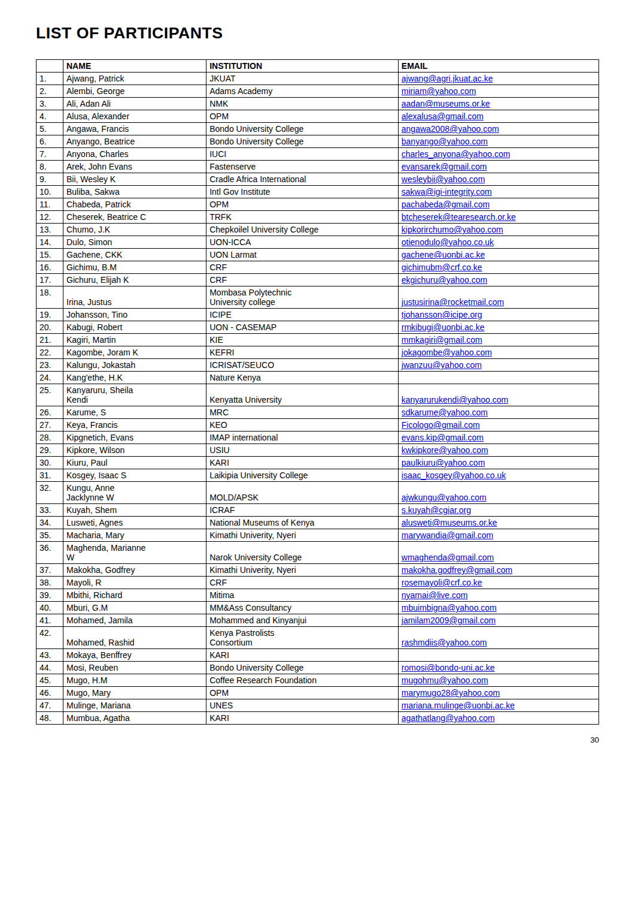LIST OF PARTICIPANTS
| | NAME | INSTITUTION | EMAIL |
| --- | --- | --- | --- |
| 1. | Ajwang, Patrick | JKUAT | ajwang@agri.jkuat.ac.ke |
| 2. | Alembi, George | Adams Academy | miriam@yahoo.com |
| 3. | Ali, Adan Ali | NMK | aadan@museums.or.ke |
| 4. | Alusa, Alexander | OPM | alexalusa@gmail.com |
| 5. | Angawa, Francis | Bondo University College | angawa2008@yahoo.com |
| 6. | Anyango, Beatrice | Bondo University College | banyango@yahoo.com |
| 7. | Anyona, Charles | IUCI | charles_anyona@yahoo.com |
| 8. | Arek, John Evans | Fastenserve | evansarek@gmail.com |
| 9. | Bii, Wesley K | Cradle Africa International | wesleybii@yahoo.com |
| 10. | Buliba, Sakwa | Intl Gov Institute | sakwa@igi-integrity.com |
| 11. | Chabeda, Patrick | OPM | pachabeda@gmail.com |
| 12. | Cheserek, Beatrice C | TRFK | btcheserek@tearesearch.or.ke |
| 13. | Chumo, J.K | Chepkoilel University College | kipkorirchumo@yahoo.com |
| 14. | Dulo, Simon | UON-ICCA | otienodulo@yahoo.co.uk |
| 15. | Gachene, CKK | UON Larmat | gachene@uonbi.ac.ke |
| 16. | Gichimu, B.M | CRF | gichimubm@crf.co.ke |
| 17. | Gichuru, Elijah K | CRF | ekgichuru@yahoo.com |
| 18. | Irina, Justus | Mombasa Polytechnic University college | justusirina@rocketmail.com |
| 19. | Johansson, Tino | ICIPE | tjohansson@icipe.org |
| 20. | Kabugi, Robert | UON - CASEMAP | rmkibugi@uonbi.ac.ke |
| 21. | Kagiri, Martin | KIE | mmkagiri@gmail.com |
| 22. | Kagombe, Joram K | KEFRI | jokagombe@yahoo.com |
| 23. | Kalungu, Jokastah | ICRISAT/SEUCO | jwanzuu@yahoo.com |
| 24. | Kang'ethe, H.K | Nature Kenya | |
| 25. | Kanyaruru, Sheila Kendi | Kenyatta University | kanyarurukendi@yahoo.com |
| 26. | Karume, S | MRC | sdkarume@yahoo.com |
| 27. | Keya, Francis | KEO | Ficologo@gmail.com |
| 28. | Kipgnetich, Evans | IMAP international | evans.kip@gmail.com |
| 29. | Kipkore, Wilson | USIU | kwkipkore@yahoo.com |
| 30. | Kiuru, Paul | KARI | paulkiuru@yahoo.com |
| 31. | Kosgey, Isaac S | Laikipia University College | isaac_kosgey@yahoo.co.uk |
| 32. | Kungu, Anne Jacklynne W | MOLD/APSK | ajwkungu@yahoo.com |
| 33. | Kuyah, Shem | ICRAF | s.kuyah@cgiar.org |
| 34. | Lusweti, Agnes | National Museums of Kenya | alusweti@museums.or.ke |
| 35. | Macharia, Mary | Kimathi Univerity, Nyeri | marywandia@gmail.com |
| 36. | Maghenda, Marianne W | Narok University College | wmaghenda@gmail.com |
| 37. | Makokha, Godfrey | Kimathi Univerity, Nyeri | makokha.godfrey@gmail.com |
| 38. | Mayoli, R | CRF | rosemayoli@crf.co.ke |
| 39. | Mbithi, Richard | Mitima | nyamai@live.com |
| 40. | Mburi, G.M | MM&Ass Consultancy | mbuimbigna@yahoo.com |
| 41. | Mohamed, Jamila | Mohammed and Kinyanjui | jamilam2009@gmail.com |
| 42. | Mohamed, Rashid | Kenya Pastrolists Consortium | rashmdiis@yahoo.com |
| 43. | Mokaya, Benffrey | KARI | |
| 44. | Mosi, Reuben | Bondo University College | romosi@bondo-uni.ac.ke |
| 45. | Mugo, H.M | Coffee Research Foundation | mugohmu@yahoo.com |
| 46. | Mugo, Mary | OPM | marymugo28@yahoo.com |
| 47. | Mulinge, Mariana | UNES | mariana.mulinge@uonbi.ac.ke |
| 48. | Mumbua, Agatha | KARI | agathatlang@yahoo.com |
30